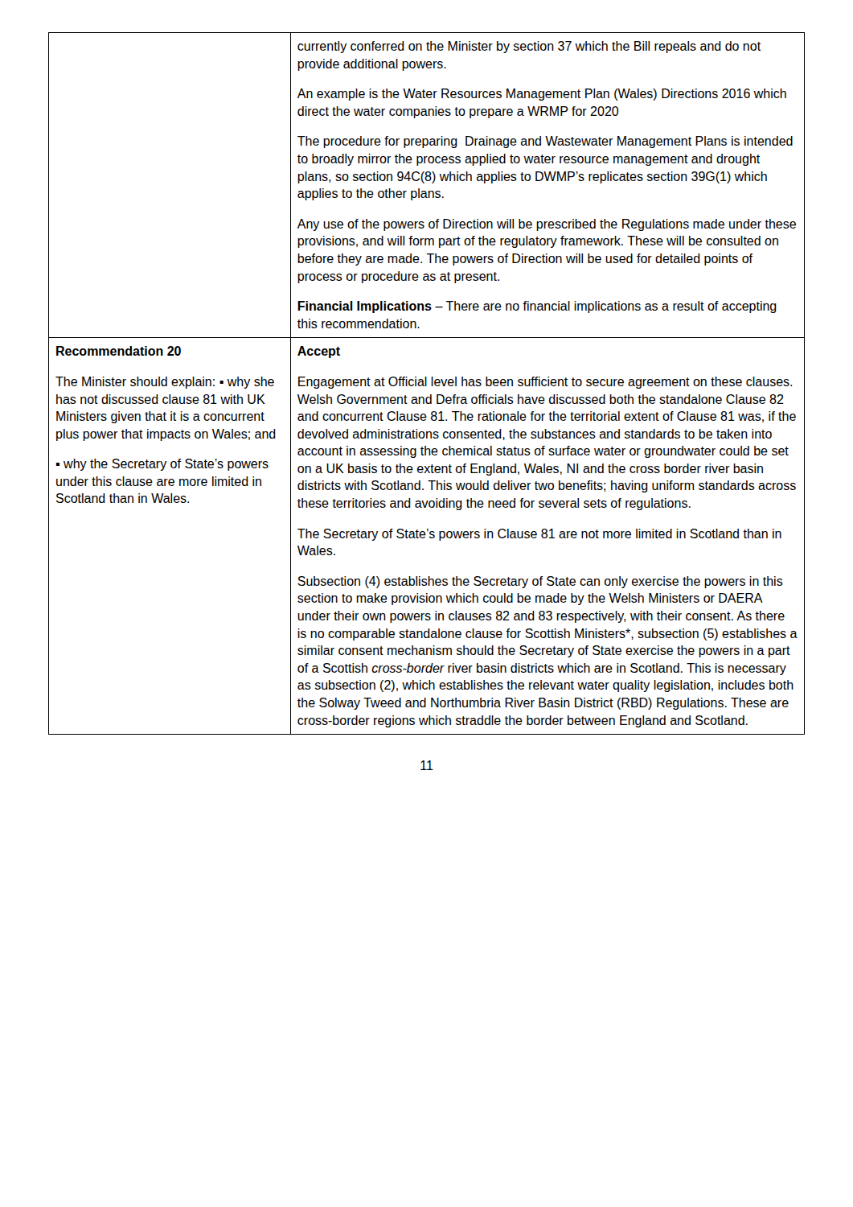| | currently conferred on the Minister by section 37 which the Bill repeals and do not provide additional powers. An example is the Water Resources Management Plan (Wales) Directions 2016 which direct the water companies to prepare a WRMP for 2020 The procedure for preparing Drainage and Wastewater Management Plans is intended to broadly mirror the process applied to water resource management and drought plans, so section 94C(8) which applies to DWMP’s replicates section 39G(1) which applies to the other plans. Any use of the powers of Direction will be prescribed the Regulations made under these provisions, and will form part of the regulatory framework. These will be consulted on before they are made. The powers of Direction will be used for detailed points of process or procedure as at present. Financial Implications – There are no financial implications as a result of accepting this recommendation. |
| Recommendation 20 The Minister should explain: ▪ why she has not discussed clause 81 with UK Ministers given that it is a concurrent plus power that impacts on Wales; and ▪ why the Secretary of State’s powers under this clause are more limited in Scotland than in Wales. | Accept Engagement at Official level has been sufficient to secure agreement on these clauses. Welsh Government and Defra officials have discussed both the standalone Clause 82 and concurrent Clause 81. The rationale for the territorial extent of Clause 81 was, if the devolved administrations consented, the substances and standards to be taken into account in assessing the chemical status of surface water or groundwater could be set on a UK basis to the extent of England, Wales, NI and the cross border river basin districts with Scotland. This would deliver two benefits; having uniform standards across these territories and avoiding the need for several sets of regulations. The Secretary of State’s powers in Clause 81 are not more limited in Scotland than in Wales. Subsection (4) establishes the Secretary of State can only exercise the powers in this section to make provision which could be made by the Welsh Ministers or DAERA under their own powers in clauses 82 and 83 respectively, with their consent. As there is no comparable standalone clause for Scottish Ministers*, subsection (5) establishes a similar consent mechanism should the Secretary of State exercise the powers in a part of a Scottish cross-border river basin districts which are in Scotland. This is necessary as subsection (2), which establishes the relevant water quality legislation, includes both the Solway Tweed and Northumbria River Basin District (RBD) Regulations. These are cross-border regions which straddle the border between England and Scotland. |
11